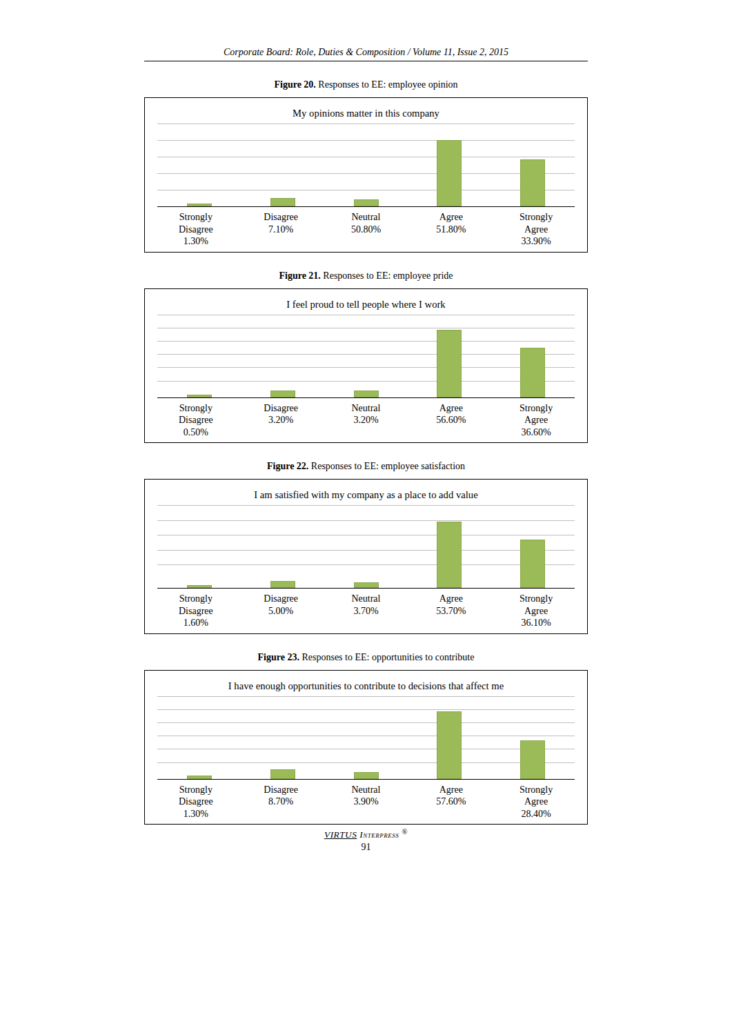Corporate Board: Role, Duties & Composition / Volume 11, Issue 2, 2015
Figure 20. Responses to EE: employee opinion
My opinions matter in this company
Strongly
Disagree
1.30%
Disagree
7.10%
Neutral
50.80%
Agree
51.80%
Strongly
Agree
33.90%
Figure 21. Responses to EE: employee pride
I feel proud to tell people where I work
Strongly
Disagree
0.50%
Disagree
3.20%
Neutral
3.20%
Agree
56.60%
Strongly
Agree
36.60%
Figure 22. Responses to EE: employee satisfaction
I am satisfied with my company as a place to add value
Strongly
Disagree
1.60%
Disagree
5.00%
Neutral
3.70%
Agree
53.70%
Strongly
Agree
36.10%
Figure 23. Responses to EE: opportunities to contribute
I have enough opportunities to contribute to decisions that affect me
Strongly
Disagree
1.30%
Disagree
8.70%
Neutral
3.90%
Agree
57.60%
Strongly
Agree
28.40%
VIRTUS Interpress ®
91